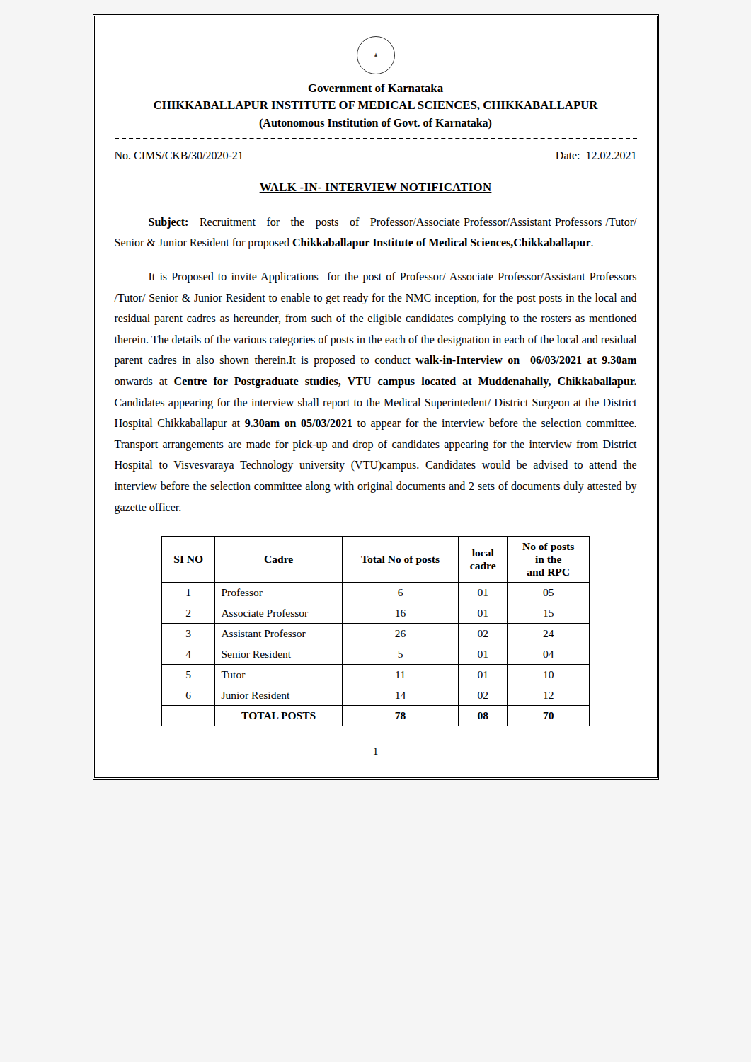★
Government of Karnataka
CHIKKABALLAPUR INSTITUTE OF MEDICAL SCIENCES, CHIKKABALLAPUR
(Autonomous Institution of Govt. of Karnataka)
No. CIMS/CKB/30/2020-21 Date: 12.02.2021
WALK -IN- INTERVIEW NOTIFICATION
Subject: Recruitment for the posts of Professor/Associate Professor/Assistant Professors /Tutor/ Senior & Junior Resident for proposed Chikkaballapur Institute of Medical Sciences,Chikkaballapur.
It is Proposed to invite Applications for the post of Professor/ Associate Professor/Assistant Professors /Tutor/ Senior & Junior Resident to enable to get ready for the NMC inception, for the post posts in the local and residual parent cadres as hereunder, from such of the eligible candidates complying to the rosters as mentioned therein. The details of the various categories of posts in the each of the designation in each of the local and residual parent cadres in also shown therein.It is proposed to conduct walk-in-Interview on 06/03/2021 at 9.30am onwards at Centre for Postgraduate studies, VTU campus located at Muddenahally, Chikkaballapur. Candidates appearing for the interview shall report to the Medical Superintedent/ District Surgeon at the District Hospital Chikkaballapur at 9.30am on 05/03/2021 to appear for the interview before the selection committee. Transport arrangements are made for pick-up and drop of candidates appearing for the interview from District Hospital to Visvesvaraya Technology university (VTU)campus. Candidates would be advised to attend the interview before the selection committee along with original documents and 2 sets of documents duly attested by gazette officer.
| SI NO | Cadre | Total No of posts | local cadre | No of posts in the and RPC |
| --- | --- | --- | --- | --- |
| 1 | Professor | 6 | 01 | 05 |
| 2 | Associate Professor | 16 | 01 | 15 |
| 3 | Assistant Professor | 26 | 02 | 24 |
| 4 | Senior Resident | 5 | 01 | 04 |
| 5 | Tutor | 11 | 01 | 10 |
| 6 | Junior Resident | 14 | 02 | 12 |
| | TOTAL POSTS | 78 | 08 | 70 |
1